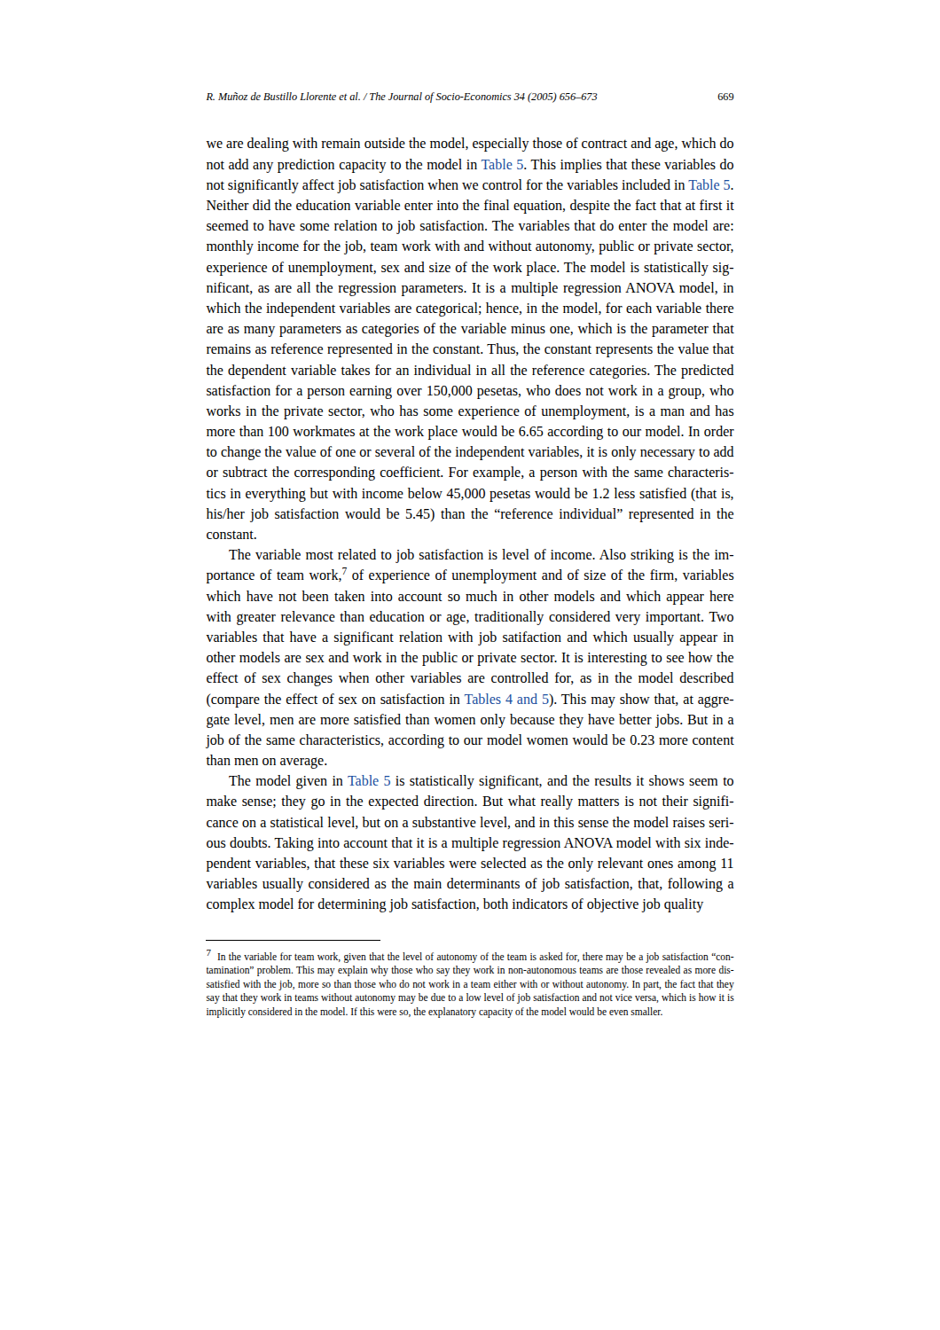R. Muñoz de Bustillo Llorente et al. / The Journal of Socio-Economics 34 (2005) 656–673 669
we are dealing with remain outside the model, especially those of contract and age, which do not add any prediction capacity to the model in Table 5. This implies that these variables do not significantly affect job satisfaction when we control for the variables included in Table 5. Neither did the education variable enter into the final equation, despite the fact that at first it seemed to have some relation to job satisfaction. The variables that do enter the model are: monthly income for the job, team work with and without autonomy, public or private sector, experience of unemployment, sex and size of the work place. The model is statistically significant, as are all the regression parameters. It is a multiple regression ANOVA model, in which the independent variables are categorical; hence, in the model, for each variable there are as many parameters as categories of the variable minus one, which is the parameter that remains as reference represented in the constant. Thus, the constant represents the value that the dependent variable takes for an individual in all the reference categories. The predicted satisfaction for a person earning over 150,000 pesetas, who does not work in a group, who works in the private sector, who has some experience of unemployment, is a man and has more than 100 workmates at the work place would be 6.65 according to our model. In order to change the value of one or several of the independent variables, it is only necessary to add or subtract the corresponding coefficient. For example, a person with the same characteristics in everything but with income below 45,000 pesetas would be 1.2 less satisfied (that is, his/her job satisfaction would be 5.45) than the “reference individual” represented in the constant.
The variable most related to job satisfaction is level of income. Also striking is the importance of team work,7 of experience of unemployment and of size of the firm, variables which have not been taken into account so much in other models and which appear here with greater relevance than education or age, traditionally considered very important. Two variables that have a significant relation with job satifaction and which usually appear in other models are sex and work in the public or private sector. It is interesting to see how the effect of sex changes when other variables are controlled for, as in the model described (compare the effect of sex on satisfaction in Tables 4 and 5). This may show that, at aggregate level, men are more satisfied than women only because they have better jobs. But in a job of the same characteristics, according to our model women would be 0.23 more content than men on average.
The model given in Table 5 is statistically significant, and the results it shows seem to make sense; they go in the expected direction. But what really matters is not their significance on a statistical level, but on a substantive level, and in this sense the model raises serious doubts. Taking into account that it is a multiple regression ANOVA model with six independent variables, that these six variables were selected as the only relevant ones among 11 variables usually considered as the main determinants of job satisfaction, that, following a complex model for determining job satisfaction, both indicators of objective job quality
7 In the variable for team work, given that the level of autonomy of the team is asked for, there may be a job satisfaction “contamination” problem. This may explain why those who say they work in non-autonomous teams are those revealed as more dissatisfied with the job, more so than those who do not work in a team either with or without autonomy. In part, the fact that they say that they work in teams without autonomy may be due to a low level of job satisfaction and not vice versa, which is how it is implicitly considered in the model. If this were so, the explanatory capacity of the model would be even smaller.